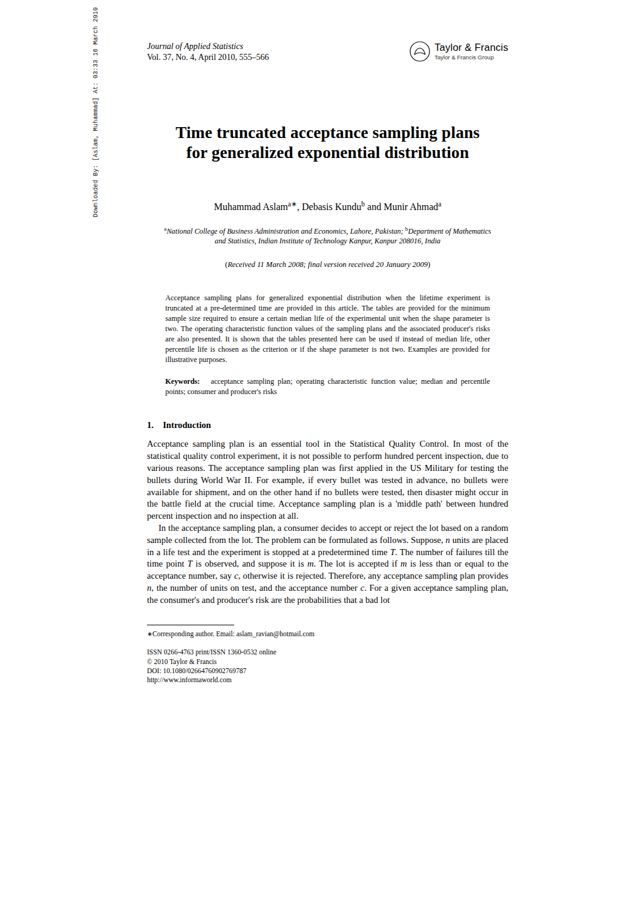Downloaded By: [Aslam, Muhammad] At: 03:33 16 March 2010
Journal of Applied Statistics
Vol. 37, No. 4, April 2010, 555–566
Taylor & Francis
Taylor & Francis Group
Time truncated acceptance sampling plans
for generalized exponential distribution
Muhammad Aslama∗, Debasis Kundub and Munir Ahmada
aNational College of Business Administration and Economics, Lahore, Pakistan; bDepartment of Mathematics and Statistics, Indian Institute of Technology Kanpur, Kanpur 208016, India
(Received 11 March 2008; final version received 20 January 2009)
Acceptance sampling plans for generalized exponential distribution when the lifetime experiment is truncated at a pre-determined time are provided in this article. The tables are provided for the minimum sample size required to ensure a certain median life of the experimental unit when the shape parameter is two. The operating characteristic function values of the sampling plans and the associated producer's risks are also presented. It is shown that the tables presented here can be used if instead of median life, other percentile life is chosen as the criterion or if the shape parameter is not two. Examples are provided for illustrative purposes.
Keywords: acceptance sampling plan; operating characteristic function value; median and percentile points; consumer and producer's risks
1. Introduction
Acceptance sampling plan is an essential tool in the Statistical Quality Control. In most of the statistical quality control experiment, it is not possible to perform hundred percent inspection, due to various reasons. The acceptance sampling plan was first applied in the US Military for testing the bullets during World War II. For example, if every bullet was tested in advance, no bullets were available for shipment, and on the other hand if no bullets were tested, then disaster might occur in the battle field at the crucial time. Acceptance sampling plan is a 'middle path' between hundred percent inspection and no inspection at all.
In the acceptance sampling plan, a consumer decides to accept or reject the lot based on a random sample collected from the lot. The problem can be formulated as follows. Suppose, n units are placed in a life test and the experiment is stopped at a predetermined time T. The number of failures till the time point T is observed, and suppose it is m. The lot is accepted if m is less than or equal to the acceptance number, say c, otherwise it is rejected. Therefore, any acceptance sampling plan provides n, the number of units on test, and the acceptance number c. For a given acceptance sampling plan, the consumer's and producer's risk are the probabilities that a bad lot
∗Corresponding author. Email: aslam_ravian@hotmail.com
ISSN 0266-4763 print/ISSN 1360-0532 online
© 2010 Taylor & Francis
DOI: 10.1080/02664760902769787
http://www.informaworld.com